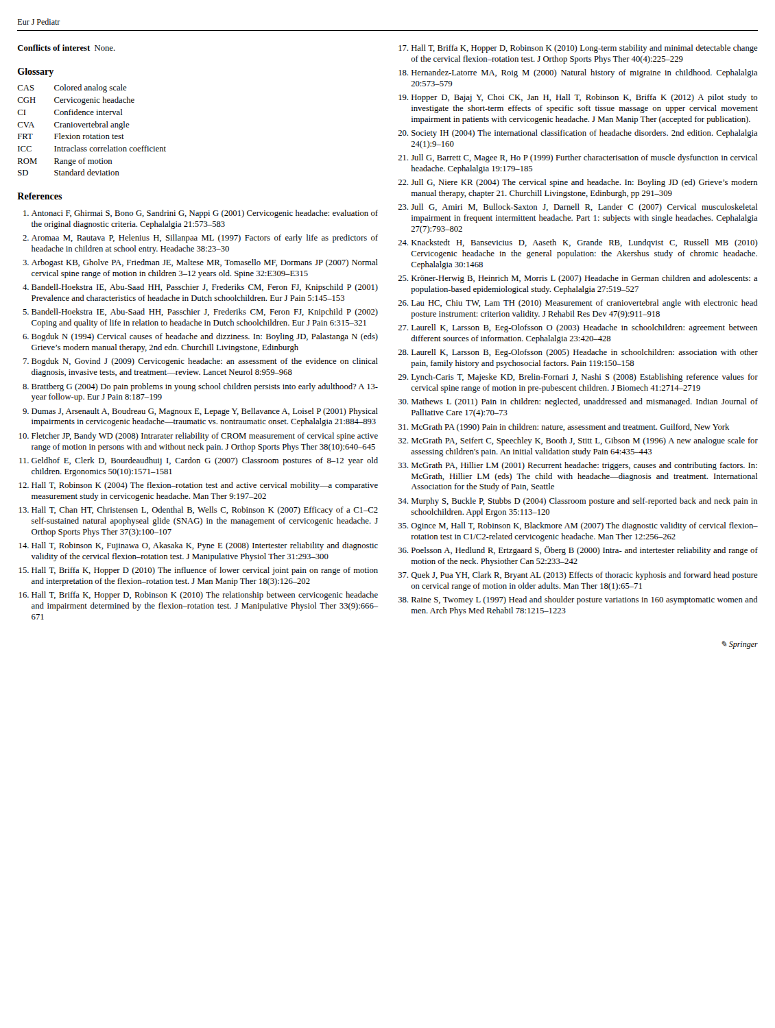Eur J Pediatr
Conflicts of interest None.
Glossary
CAS
Colored analog scale
CGH
Cervicogenic headache
CI
Confidence interval
CVA
Craniovertebral angle
FRT
Flexion rotation test
ICC
Intraclass correlation coefficient
ROM
Range of motion
SD
Standard deviation
References
Antonaci F, Ghirmai S, Bono G, Sandrini G, Nappi G (2001) Cervicogenic headache: evaluation of the original diagnostic criteria. Cephalalgia 21:573–583
Aromaa M, Rautava P, Helenius H, Sillanpaa ML (1997) Factors of early life as predictors of headache in children at school entry. Headache 38:23–30
Arbogast KB, Gholve PA, Friedman JE, Maltese MR, Tomasello MF, Dormans JP (2007) Normal cervical spine range of motion in children 3–12 years old. Spine 32:E309–E315
Bandell-Hoekstra IE, Abu-Saad HH, Passchier J, Frederiks CM, Feron FJ, Knipschild P (2001) Prevalence and characteristics of headache in Dutch schoolchildren. Eur J Pain 5:145–153
Bandell-Hoekstra IE, Abu-Saad HH, Passchier J, Frederiks CM, Feron FJ, Knipchild P (2002) Coping and quality of life in relation to headache in Dutch schoolchildren. Eur J Pain 6:315–321
Bogduk N (1994) Cervical causes of headache and dizziness. In: Boyling JD, Palastanga N (eds) Grieve’s modern manual therapy, 2nd edn. Churchill Livingstone, Edinburgh
Bogduk N, Govind J (2009) Cervicogenic headache: an assessment of the evidence on clinical diagnosis, invasive tests, and treatment—review. Lancet Neurol 8:959–968
Brattberg G (2004) Do pain problems in young school children persists into early adulthood? A 13-year follow-up. Eur J Pain 8:187–199
Dumas J, Arsenault A, Boudreau G, Magnoux E, Lepage Y, Bellavance A, Loisel P (2001) Physical impairments in cervicogenic headache—traumatic vs. nontraumatic onset. Cephalalgia 21:884–893
Fletcher JP, Bandy WD (2008) Intrarater reliability of CROM measurement of cervical spine active range of motion in persons with and without neck pain. J Orthop Sports Phys Ther 38(10):640–645
Geldhof E, Clerk D, Bourdeaudhuij I, Cardon G (2007) Classroom postures of 8–12 year old children. Ergonomics 50(10):1571–1581
Hall T, Robinson K (2004) The flexion–rotation test and active cervical mobility—a comparative measurement study in cervicogenic headache. Man Ther 9:197–202
Hall T, Chan HT, Christensen L, Odenthal B, Wells C, Robinson K (2007) Efficacy of a C1–C2 self-sustained natural apophyseal glide (SNAG) in the management of cervicogenic headache. J Orthop Sports Phys Ther 37(3):100–107
Hall T, Robinson K, Fujinawa O, Akasaka K, Pyne E (2008) Intertester reliability and diagnostic validity of the cervical flexion–rotation test. J Manipulative Physiol Ther 31:293–300
Hall T, Briffa K, Hopper D (2010) The influence of lower cervical joint pain on range of motion and interpretation of the flexion–rotation test. J Man Manip Ther 18(3):126–202
Hall T, Briffa K, Hopper D, Robinson K (2010) The relationship between cervicogenic headache and impairment determined by the flexion–rotation test. J Manipulative Physiol Ther 33(9):666–671
Hall T, Briffa K, Hopper D, Robinson K (2010) Long-term stability and minimal detectable change of the cervical flexion–rotation test. J Orthop Sports Phys Ther 40(4):225–229
Hernandez-Latorre MA, Roig M (2000) Natural history of migraine in childhood. Cephalalgia 20:573–579
Hopper D, Bajaj Y, Choi CK, Jan H, Hall T, Robinson K, Briffa K (2012) A pilot study to investigate the short-term effects of specific soft tissue massage on upper cervical movement impairment in patients with cervicogenic headache. J Man Manip Ther (accepted for publication).
Society IH (2004) The international classification of headache disorders. 2nd edition. Cephalalgia 24(1):9–160
Jull G, Barrett C, Magee R, Ho P (1999) Further characterisation of muscle dysfunction in cervical headache. Cephalalgia 19:179–185
Jull G, Niere KR (2004) The cervical spine and headache. In: Boyling JD (ed) Grieve’s modern manual therapy, chapter 21. Churchill Livingstone, Edinburgh, pp 291–309
Jull G, Amiri M, Bullock-Saxton J, Darnell R, Lander C (2007) Cervical musculoskeletal impairment in frequent intermittent headache. Part 1: subjects with single headaches. Cephalalgia 27(7):793–802
Knackstedt H, Bansevicius D, Aaseth K, Grande RB, Lundqvist C, Russell MB (2010) Cervicogenic headache in the general population: the Akershus study of chromic headache. Cephalalgia 30:1468
Kröner-Herwig B, Heinrich M, Morris L (2007) Headache in German children and adolescents: a population-based epidemiological study. Cephalalgia 27:519–527
Lau HC, Chiu TW, Lam TH (2010) Measurement of craniovertebral angle with electronic head posture instrument: criterion validity. J Rehabil Res Dev 47(9):911–918
Laurell K, Larsson B, Eeg-Olofsson O (2003) Headache in schoolchildren: agreement between different sources of information. Cephalalgia 23:420–428
Laurell K, Larsson B, Eeg-Olofsson (2005) Headache in schoolchildren: association with other pain, family history and psychosocial factors. Pain 119:150–158
Lynch-Caris T, Majeske KD, Brelin-Fornari J, Nashi S (2008) Establishing reference values for cervical spine range of motion in pre-pubescent children. J Biomech 41:2714–2719
Mathews L (2011) Pain in children: neglected, unaddressed and mismanaged. Indian Journal of Palliative Care 17(4):70–73
McGrath PA (1990) Pain in children: nature, assessment and treatment. Guilford, New York
McGrath PA, Seifert C, Speechley K, Booth J, Stitt L, Gibson M (1996) A new analogue scale for assessing children's pain. An initial validation study Pain 64:435–443
McGrath PA, Hillier LM (2001) Recurrent headache: triggers, causes and contributing factors. In: McGrath, Hillier LM (eds) The child with headache—diagnosis and treatment. International Association for the Study of Pain, Seattle
Murphy S, Buckle P, Stubbs D (2004) Classroom posture and self-reported back and neck pain in schoolchildren. Appl Ergon 35:113–120
Ogince M, Hall T, Robinson K, Blackmore AM (2007) The diagnostic validity of cervical flexion–rotation test in C1/C2-related cervicogenic headache. Man Ther 12:256–262
Poelsson A, Hedlund R, Ertzgaard S, Öberg B (2000) Intra- and intertester reliability and range of motion of the neck. Physiother Can 52:233–242
Quek J, Pua YH, Clark R, Bryant AL (2013) Effects of thoracic kyphosis and forward head posture on cervical range of motion in older adults. Man Ther 18(1):65–71
Raine S, Twomey L (1997) Head and shoulder posture variations in 160 asymptomatic women and men. Arch Phys Med Rehabil 78:1215–1223
✎ Springer